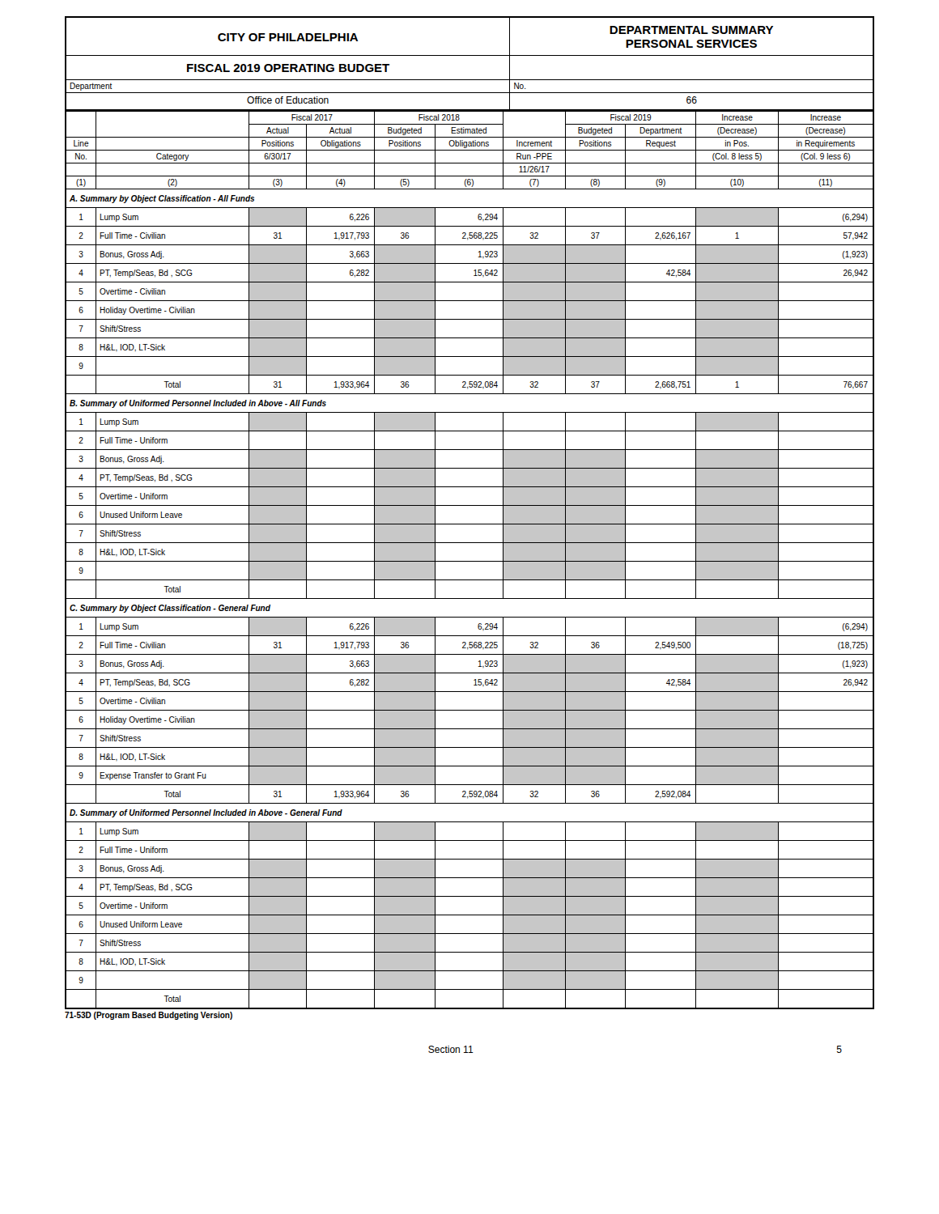| CITY OF PHILADELPHIA | DEPARTMENTAL SUMMARY PERSONAL SERVICES |
| FISCAL 2019 OPERATING BUDGET | |
| Department | No. |
| Office of Education | 66 |
| | | Fiscal 2017 | Fiscal 2018 | | Fiscal 2019 | Increase | Increase |
| --- | --- | --- | --- | --- | --- | --- | --- |
| Actual | Actual | Budgeted | Estimated | Budgeted | Department | (Decrease) | (Decrease) |
| Line | | Positions | Obligations | Positions | Obligations | Increment | Positions | Request | in Pos. | in Requirements |
| No. | Category | 6/30/17 | | | | Run -PPE | | | (Col. 8 less 5) | (Col. 9 less 6) |
| | | | | | | 11/26/17 | | | | |
| (1) | (2) | (3) | (4) | (5) | (6) | (7) | (8) | (9) | (10) | (11) |
| A. Summary by Object Classification - All Funds |
| 1 | Lump Sum | | 6,226 | | 6,294 | | | | | (6,294) |
| 2 | Full Time - Civilian | 31 | 1,917,793 | 36 | 2,568,225 | 32 | 37 | 2,626,167 | 1 | 57,942 |
| 3 | Bonus, Gross Adj. | | 3,663 | | 1,923 | | | | | (1,923) |
| 4 | PT, Temp/Seas, Bd , SCG | | 6,282 | | 15,642 | | | 42,584 | | 26,942 |
| 5 | Overtime - Civilian | | | | | | | | | |
| 6 | Holiday Overtime - Civilian | | | | | | | | | |
| 7 | Shift/Stress | | | | | | | | | |
| 8 | H&L, IOD, LT-Sick | | | | | | | | | |
| 9 | | | | | | | | | | |
| | Total | 31 | 1,933,964 | 36 | 2,592,084 | 32 | 37 | 2,668,751 | 1 | 76,667 |
| B. Summary of Uniformed Personnel Included in Above - All Funds |
| 1 | Lump Sum | | | | | | | | | |
| 2 | Full Time - Uniform | | | | | | | | | |
| 3 | Bonus, Gross Adj. | | | | | | | | | |
| 4 | PT, Temp/Seas, Bd , SCG | | | | | | | | | |
| 5 | Overtime - Uniform | | | | | | | | | |
| 6 | Unused Uniform Leave | | | | | | | | | |
| 7 | Shift/Stress | | | | | | | | | |
| 8 | H&L, IOD, LT-Sick | | | | | | | | | |
| 9 | | | | | | | | | | |
| | Total | | | | | | | | | |
| C. Summary by Object Classification - General Fund |
| 1 | Lump Sum | | 6,226 | | 6,294 | | | | | (6,294) |
| 2 | Full Time - Civilian | 31 | 1,917,793 | 36 | 2,568,225 | 32 | 36 | 2,549,500 | | (18,725) |
| 3 | Bonus, Gross Adj. | | 3,663 | | 1,923 | | | | | (1,923) |
| 4 | PT, Temp/Seas, Bd, SCG | | 6,282 | | 15,642 | | | 42,584 | | 26,942 |
| 5 | Overtime - Civilian | | | | | | | | | |
| 6 | Holiday Overtime - Civilian | | | | | | | | | |
| 7 | Shift/Stress | | | | | | | | | |
| 8 | H&L, IOD, LT-Sick | | | | | | | | | |
| 9 | Expense Transfer to Grant Fu | | | | | | | | | |
| | Total | 31 | 1,933,964 | 36 | 2,592,084 | 32 | 36 | 2,592,084 | | |
| D. Summary of Uniformed Personnel Included in Above - General Fund |
| 1 | Lump Sum | | | | | | | | | |
| 2 | Full Time - Uniform | | | | | | | | | |
| 3 | Bonus, Gross Adj. | | | | | | | | | |
| 4 | PT, Temp/Seas, Bd , SCG | | | | | | | | | |
| 5 | Overtime - Uniform | | | | | | | | | |
| 6 | Unused Uniform Leave | | | | | | | | | |
| 7 | Shift/Stress | | | | | | | | | |
| 8 | H&L, IOD, LT-Sick | | | | | | | | | |
| 9 | | | | | | | | | | |
| | Total | | | | | | | | | |
71-53D (Program Based Budgeting Version)
Section 11 5